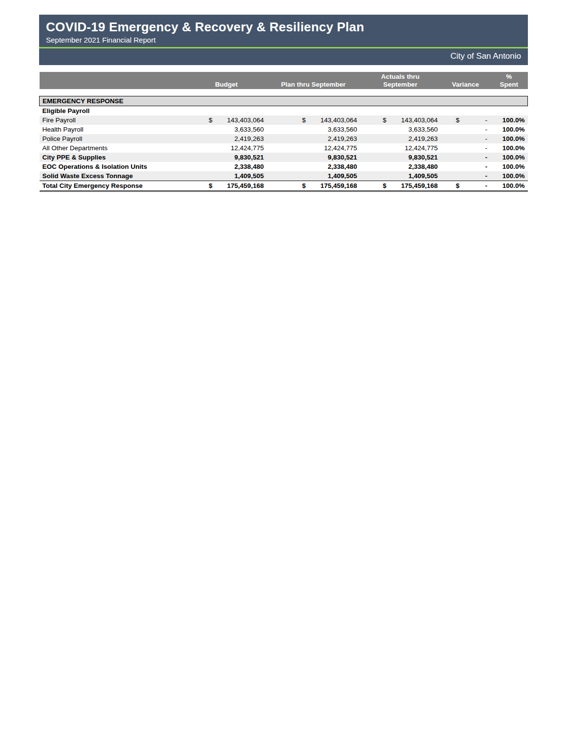COVID-19 Emergency & Recovery & Resiliency Plan
September 2021 Financial Report
City of San Antonio
| | | Budget | Plan thru September | Actuals thru September | Variance | % Spent |
| --- | --- | --- | --- | --- | --- | --- |
| EMERGENCY RESPONSE | | | | | |
| Eligible Payroll | | | | | |
| Fire Payroll | $ 143,403,064 | $ 143,403,064 | $ 143,403,064 | $ - | 100.0% |
| Health Payroll | 3,633,560 | 3,633,560 | 3,633,560 | - | 100.0% |
| Police Payroll | 2,419,263 | 2,419,263 | 2,419,263 | - | 100.0% |
| All Other Departments | 12,424,775 | 12,424,775 | 12,424,775 | - | 100.0% |
| City PPE & Supplies | 9,830,521 | 9,830,521 | 9,830,521 | - | 100.0% |
| EOC Operations & Isolation Units | 2,338,480 | 2,338,480 | 2,338,480 | - | 100.0% |
| Solid Waste Excess Tonnage | 1,409,505 | 1,409,505 | 1,409,505 | - | 100.0% |
| Total City Emergency Response | $ 175,459,168 | $ 175,459,168 | $ 175,459,168 | $ - | 100.0% |